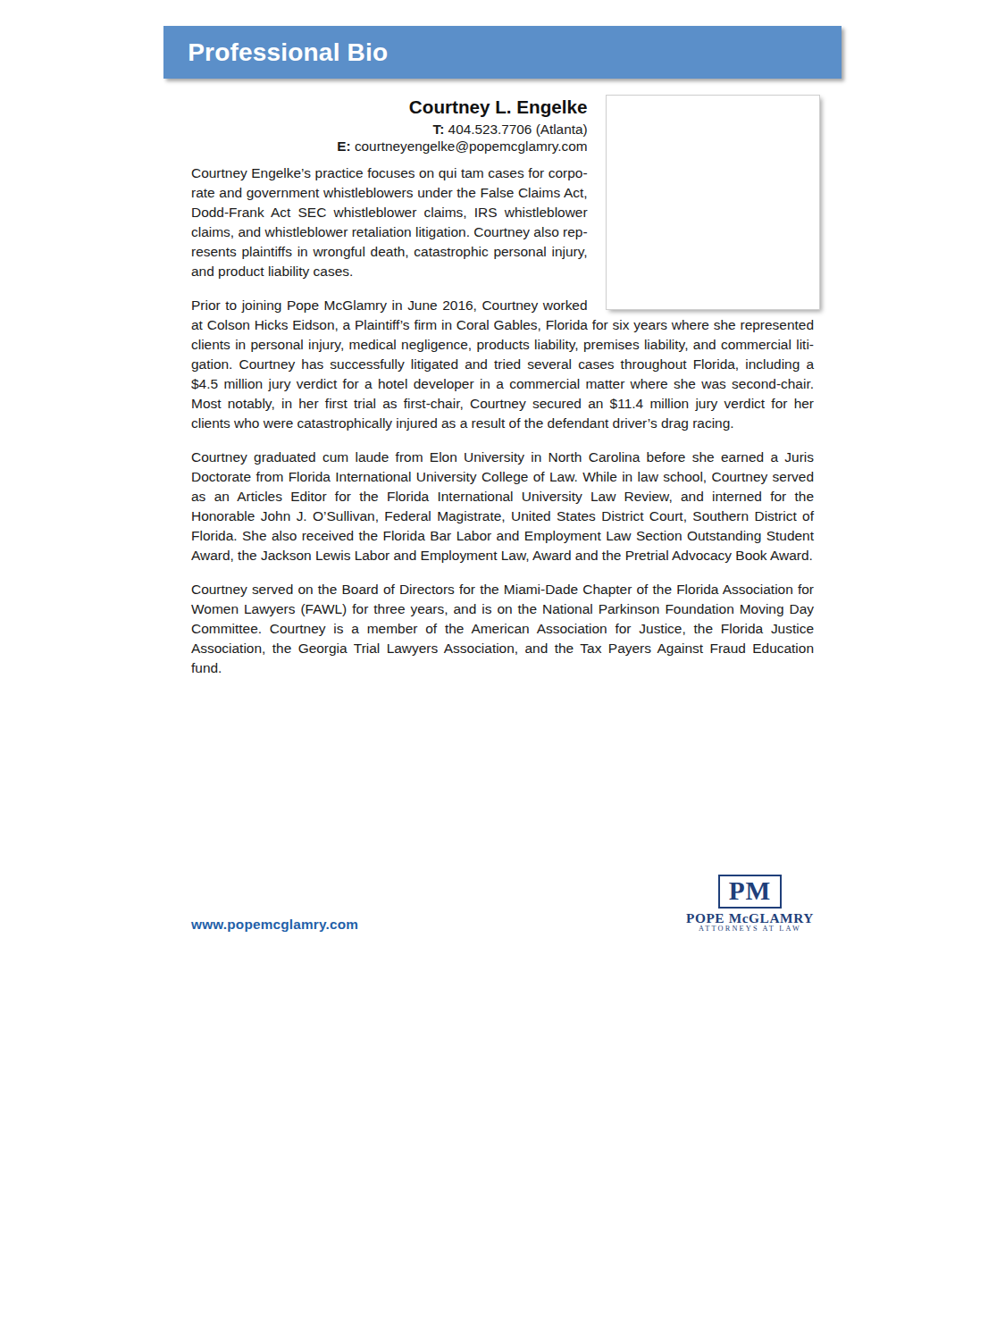Professional Bio
Courtney L. Engelke
T: 404.523.7706 (Atlanta)
E: courtneyengelke@popemcglamry.com
Courtney Engelke’s practice focuses on qui tam cases for corporate and government whistleblowers under the False Claims Act, Dodd-Frank Act SEC whistleblower claims, IRS whistleblower claims, and whistleblower retaliation litigation. Courtney also represents plaintiffs in wrongful death, catastrophic personal injury, and product liability cases.
Prior to joining Pope McGlamry in June 2016, Courtney worked at Colson Hicks Eidson, a Plaintiff’s firm in Coral Gables, Florida for six years where she represented clients in personal injury, medical negligence, products liability, premises liability, and commercial litigation. Courtney has successfully litigated and tried several cases throughout Florida, including a $4.5 million jury verdict for a hotel developer in a commercial matter where she was second-chair. Most notably, in her first trial as first-chair, Courtney secured an $11.4 million jury verdict for her clients who were catastrophically injured as a result of the defendant driver’s drag racing.
Courtney graduated cum laude from Elon University in North Carolina before she earned a Juris Doctorate from Florida International University College of Law. While in law school, Courtney served as an Articles Editor for the Florida International University Law Review, and interned for the Honorable John J. O’Sullivan, Federal Magistrate, United States District Court, Southern District of Florida. She also received the Florida Bar Labor and Employment Law Section Outstanding Student Award, the Jackson Lewis Labor and Employment Law, Award and the Pretrial Advocacy Book Award.
Courtney served on the Board of Directors for the Miami-Dade Chapter of the Florida Association for Women Lawyers (FAWL) for three years, and is on the National Parkinson Foundation Moving Day Committee. Courtney is a member of the American Association for Justice, the Florida Justice Association, the Georgia Trial Lawyers Association, and the Tax Payers Against Fraud Education fund.
www.popemcglamry.com
PM
POPE McGLAMRY
ATTORNEYS AT LAW